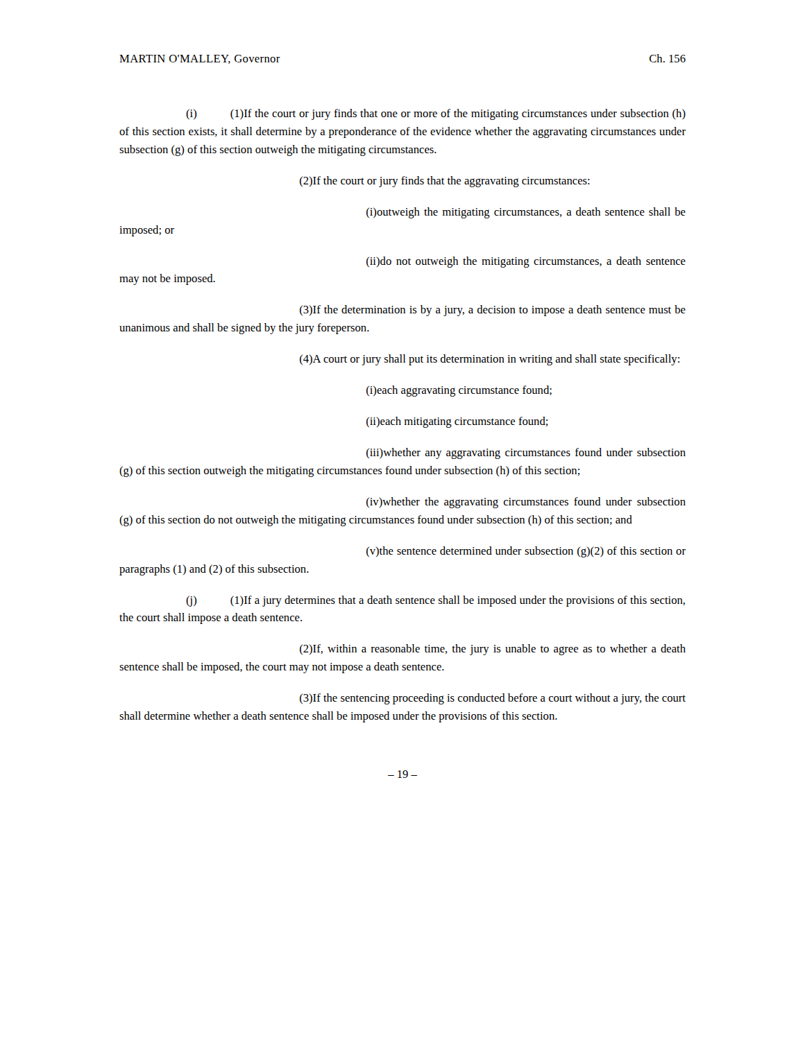MARTIN O'MALLEY, Governor Ch. 156
(i)(1) If the court or jury finds that one or more of the mitigating circumstances under subsection (h) of this section exists, it shall determine by a preponderance of the evidence whether the aggravating circumstances under subsection (g) of this section outweigh the mitigating circumstances.
(2) If the court or jury finds that the aggravating circumstances:
(i) outweigh the mitigating circumstances, a death sentence shall be imposed; or
(ii) do not outweigh the mitigating circumstances, a death sentence may not be imposed.
(3) If the determination is by a jury, a decision to impose a death sentence must be unanimous and shall be signed by the jury foreperson.
(4) A court or jury shall put its determination in writing and shall state specifically:
(i) each aggravating circumstance found;
(ii) each mitigating circumstance found;
(iii) whether any aggravating circumstances found under subsection (g) of this section outweigh the mitigating circumstances found under subsection (h) of this section;
(iv) whether the aggravating circumstances found under subsection (g) of this section do not outweigh the mitigating circumstances found under subsection (h) of this section; and
(v) the sentence determined under subsection (g)(2) of this section or paragraphs (1) and (2) of this subsection.
(j)(1) If a jury determines that a death sentence shall be imposed under the provisions of this section, the court shall impose a death sentence.
(2) If, within a reasonable time, the jury is unable to agree as to whether a death sentence shall be imposed, the court may not impose a death sentence.
(3) If the sentencing proceeding is conducted before a court without a jury, the court shall determine whether a death sentence shall be imposed under the provisions of this section.
– 19 –